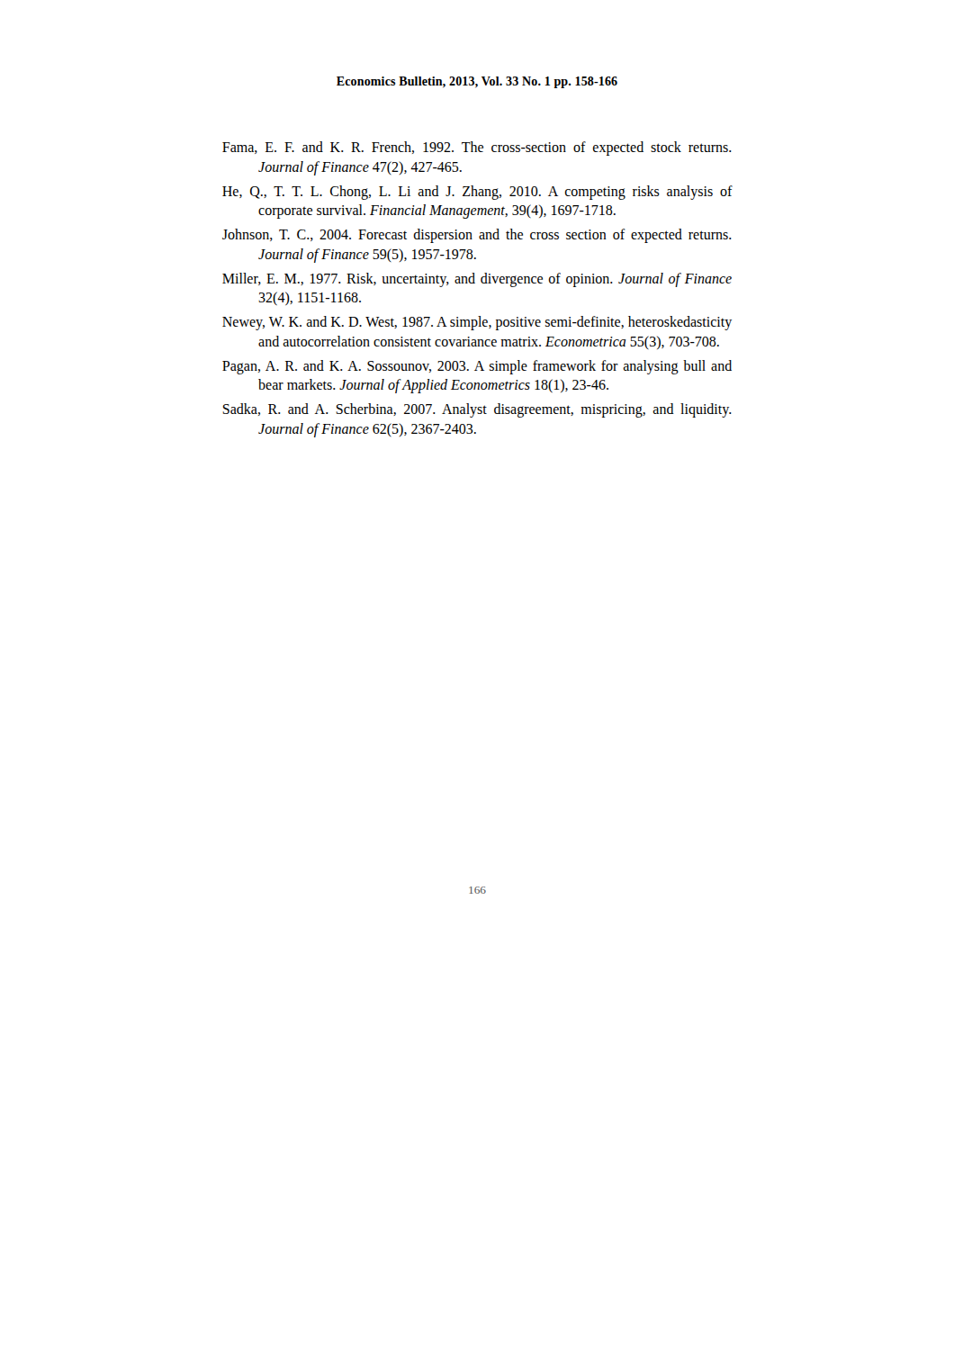Economics Bulletin, 2013, Vol. 33 No. 1 pp. 158-166
Fama, E. F. and K. R. French, 1992. The cross-section of expected stock returns. Journal of Finance 47(2), 427-465.
He, Q., T. T. L. Chong, L. Li and J. Zhang, 2010. A competing risks analysis of corporate survival. Financial Management, 39(4), 1697-1718.
Johnson, T. C., 2004. Forecast dispersion and the cross section of expected returns. Journal of Finance 59(5), 1957-1978.
Miller, E. M., 1977. Risk, uncertainty, and divergence of opinion. Journal of Finance 32(4), 1151-1168.
Newey, W. K. and K. D. West, 1987. A simple, positive semi-definite, heteroskedasticity and autocorrelation consistent covariance matrix. Econometrica 55(3), 703-708.
Pagan, A. R. and K. A. Sossounov, 2003. A simple framework for analysing bull and bear markets. Journal of Applied Econometrics 18(1), 23-46.
Sadka, R. and A. Scherbina, 2007. Analyst disagreement, mispricing, and liquidity. Journal of Finance 62(5), 2367-2403.
166